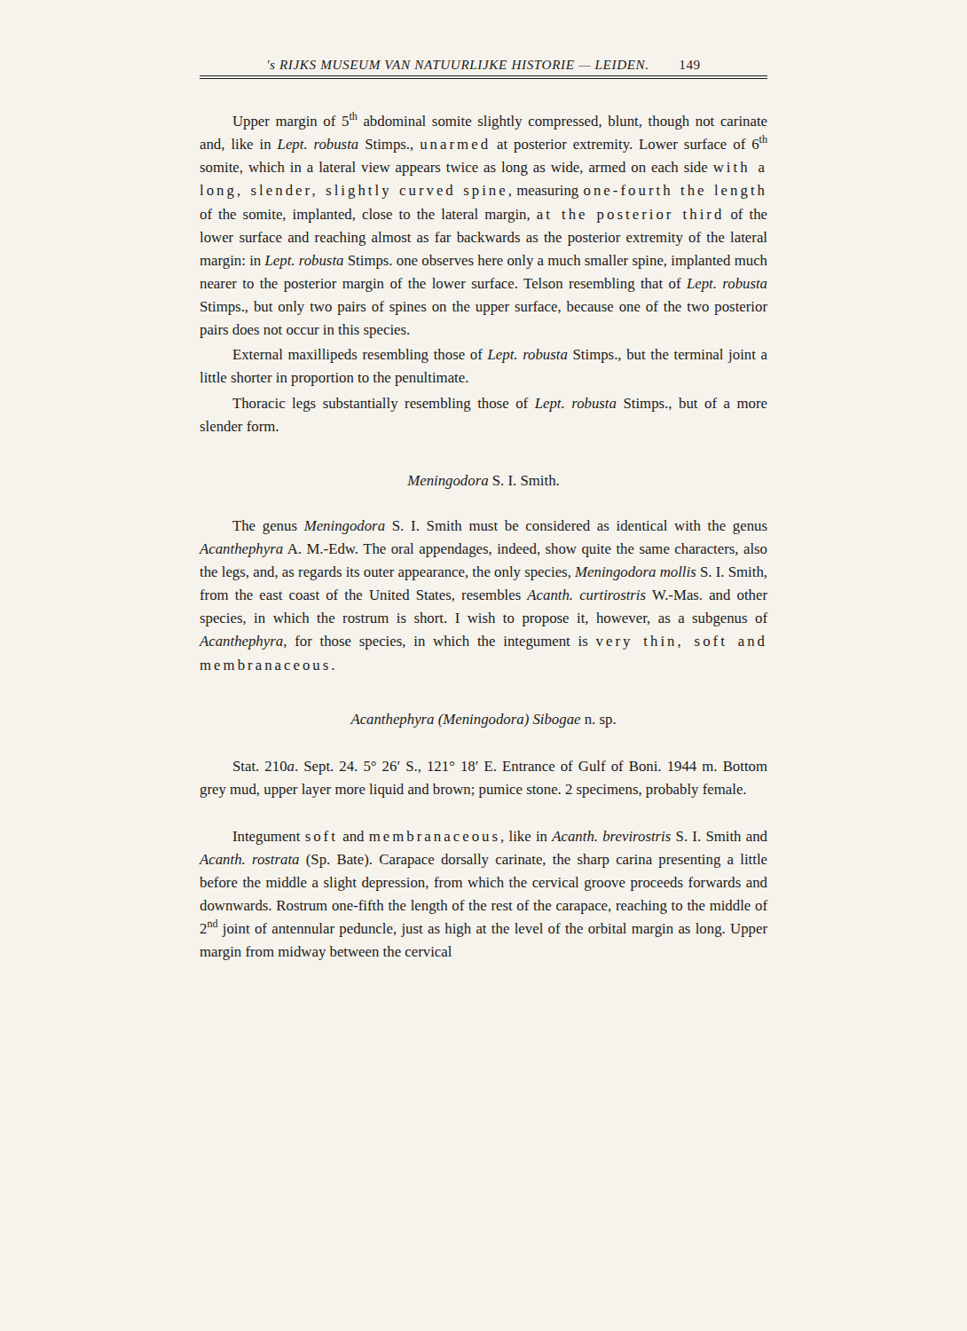's RIJKS MUSEUM VAN NATUURLIJKE HISTORIE — LEIDEN. 149
Upper margin of 5th abdominal somite slightly compressed, blunt, though not carinate and, like in Lept. robusta Stimps., unarmed at posterior extremity. Lower surface of 6th somite, which in a lateral view appears twice as long as wide, armed on each side with a long, slender, slightly curved spine, measuring one-fourth the length of the somite, implanted, close to the lateral margin, at the posterior third of the lower surface and reaching almost as far backwards as the posterior extremity of the lateral margin: in Lept. robusta Stimps. one observes here only a much smaller spine, implanted much nearer to the posterior margin of the lower surface. Telson resembling that of Lept. robusta Stimps., but only two pairs of spines on the upper surface, because one of the two posterior pairs does not occur in this species.
External maxillipeds resembling those of Lept. robusta Stimps., but the terminal joint a little shorter in proportion to the penultimate.
Thoracic legs substantially resembling those of Lept. robusta Stimps., but of a more slender form.
Meningodora S. I. Smith.
The genus Meningodora S. I. Smith must be considered as identical with the genus Acanthephyra A. M.-Edw. The oral appendages, indeed, show quite the same characters, also the legs, and, as regards its outer appearance, the only species, Meningodora mollis S. I. Smith, from the east coast of the United States, resembles Acanth. curtirostris W.-Mas. and other species, in which the rostrum is short. I wish to propose it, however, as a subgenus of Acanthephyra, for those species, in which the integument is very thin, soft and membranaceous.
Acanthephyra (Meningodora) Sibogae n. sp.
Stat. 210a. Sept. 24. 5° 26′ S., 121° 18′ E. Entrance of Gulf of Boni. 1944 m. Bottom grey mud, upper layer more liquid and brown; pumice stone. 2 specimens, probably female.
Integument soft and membranaceous, like in Acanth. brevirostris S. I. Smith and Acanth. rostrata (Sp. Bate). Carapace dorsally carinate, the sharp carina presenting a little before the middle a slight depression, from which the cervical groove proceeds forwards and downwards. Rostrum one-fifth the length of the rest of the carapace, reaching to the middle of 2nd joint of antennular peduncle, just as high at the level of the orbital margin as long. Upper margin from midway between the cervical